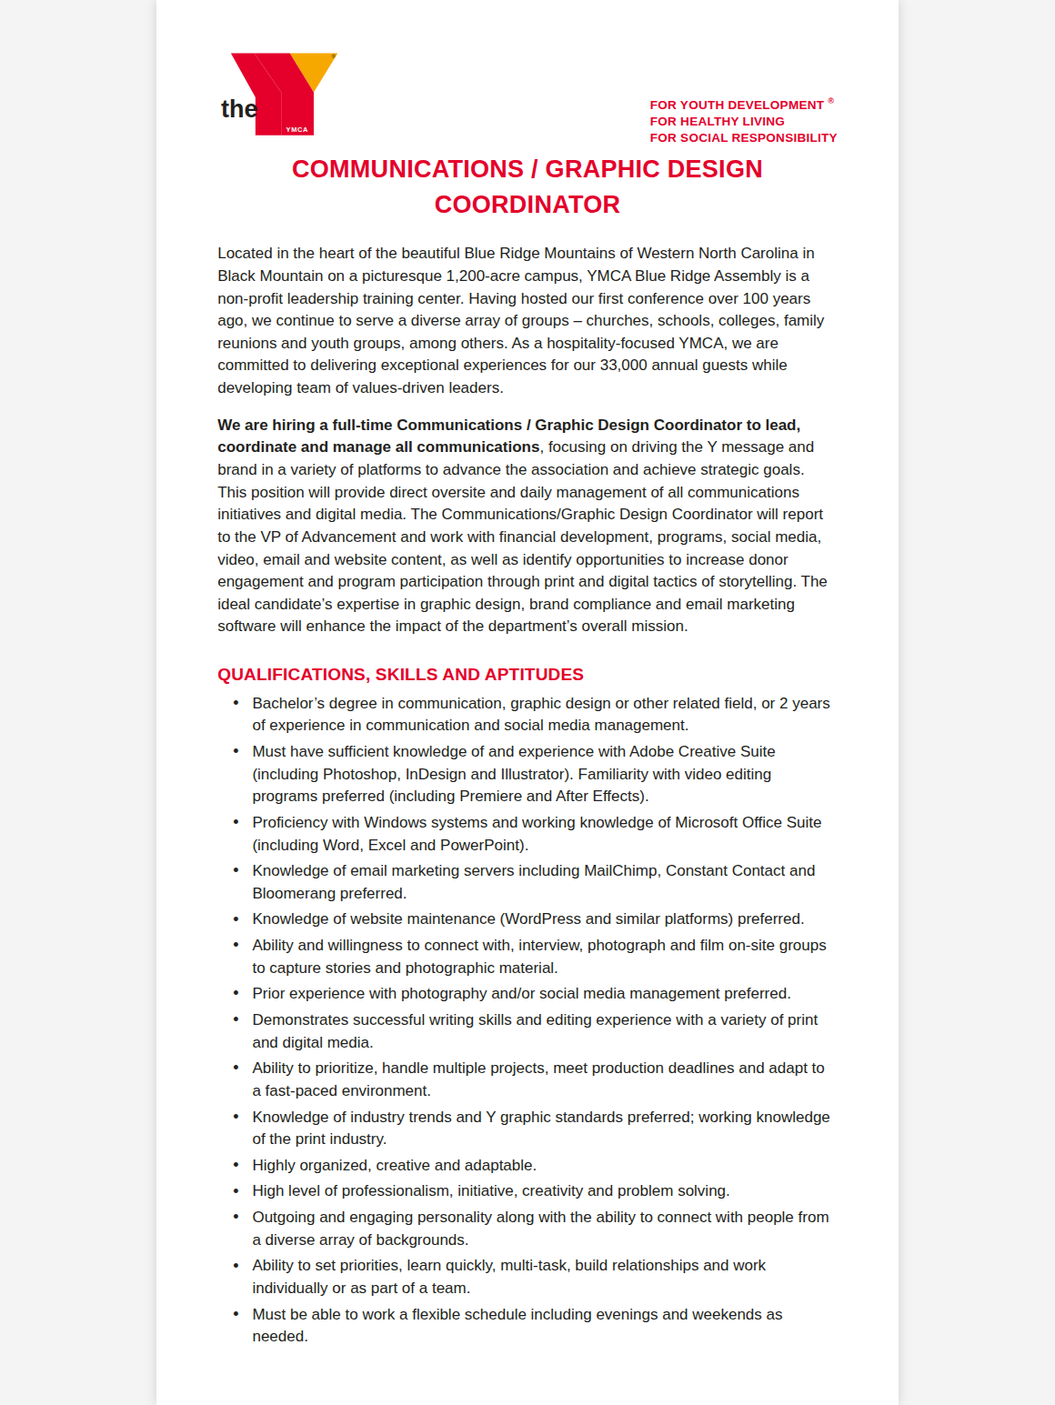The Y — YMCA the YMCA ®
For Youth Development ®
For Healthy Living
For Social Responsibility
Communications / Graphic Design Coordinator
Located in the heart of the beautiful Blue Ridge Mountains of Western North Carolina in Black Mountain on a picturesque 1,200-acre campus, YMCA Blue Ridge Assembly is a non-profit leadership training center. Having hosted our first conference over 100 years ago, we continue to serve a diverse array of groups – churches, schools, colleges, family reunions and youth groups, among others. As a hospitality-focused YMCA, we are committed to delivering exceptional experiences for our 33,000 annual guests while developing team of values-driven leaders.
We are hiring a full-time Communications / Graphic Design Coordinator to lead, coordinate and manage all communications, focusing on driving the Y message and brand in a variety of platforms to advance the association and achieve strategic goals. This position will provide direct oversite and daily management of all communications initiatives and digital media. The Communications/Graphic Design Coordinator will report to the VP of Advancement and work with financial development, programs, social media, video, email and website content, as well as identify opportunities to increase donor engagement and program participation through print and digital tactics of storytelling. The ideal candidate’s expertise in graphic design, brand compliance and email marketing software will enhance the impact of the department’s overall mission.
Qualifications, Skills and Aptitudes
Bachelor’s degree in communication, graphic design or other related field, or 2 years of experience in communication and social media management.
Must have sufficient knowledge of and experience with Adobe Creative Suite (including Photoshop, InDesign and Illustrator). Familiarity with video editing programs preferred (including Premiere and After Effects).
Proficiency with Windows systems and working knowledge of Microsoft Office Suite (including Word, Excel and PowerPoint).
Knowledge of email marketing servers including MailChimp, Constant Contact and Bloomerang preferred.
Knowledge of website maintenance (WordPress and similar platforms) preferred.
Ability and willingness to connect with, interview, photograph and film on-site groups to capture stories and photographic material.
Prior experience with photography and/or social media management preferred.
Demonstrates successful writing skills and editing experience with a variety of print and digital media.
Ability to prioritize, handle multiple projects, meet production deadlines and adapt to a fast-paced environment.
Knowledge of industry trends and Y graphic standards preferred; working knowledge of the print industry.
Highly organized, creative and adaptable.
High level of professionalism, initiative, creativity and problem solving.
Outgoing and engaging personality along with the ability to connect with people from a diverse array of backgrounds.
Ability to set priorities, learn quickly, multi-task, build relationships and work individually or as part of a team.
Must be able to work a flexible schedule including evenings and weekends as needed.